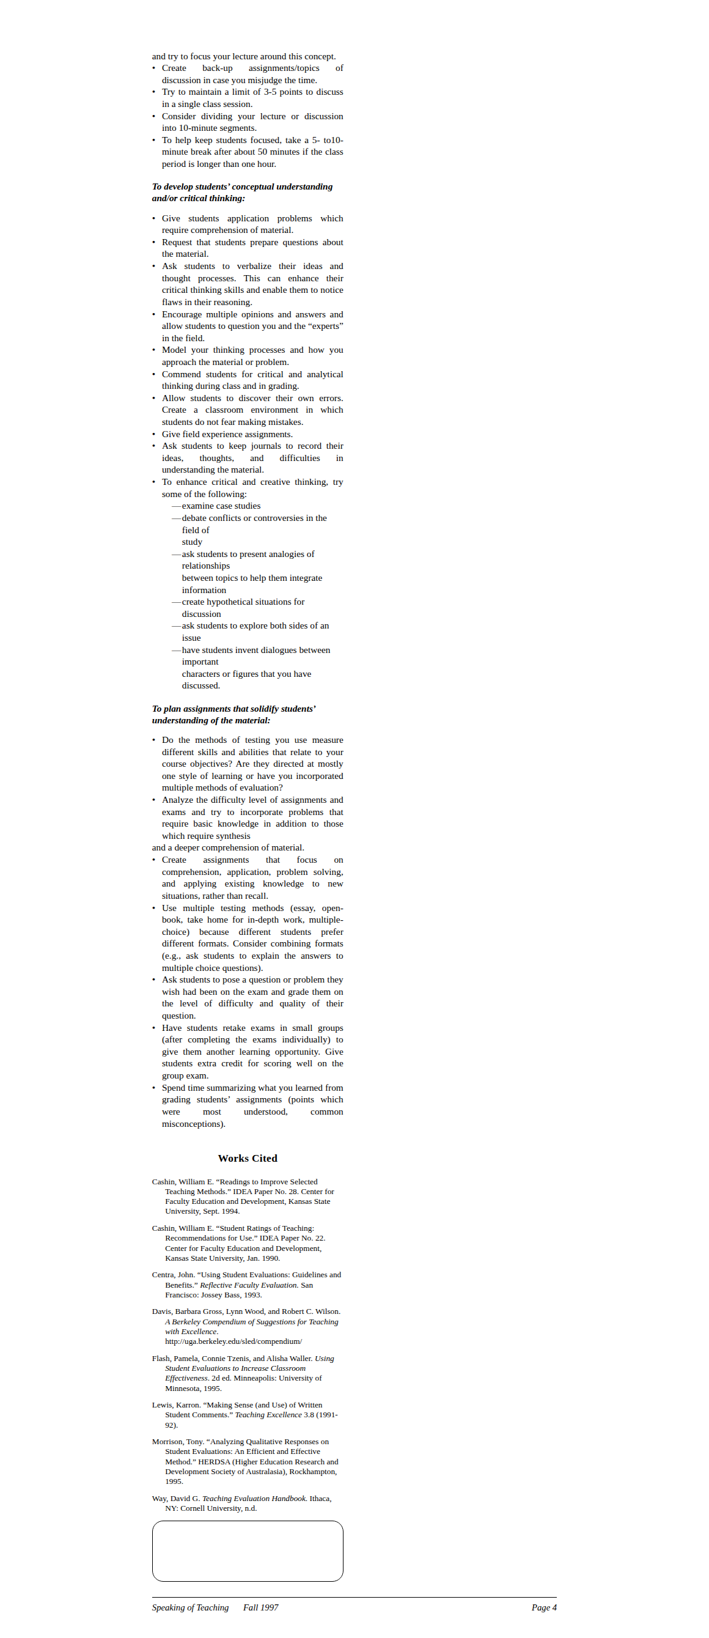and try to focus your lecture around this concept.
Create back-up assignments/topics of discussion in case you misjudge the time.
Try to maintain a limit of 3-5 points to discuss in a single class session.
Consider dividing your lecture or discussion into 10-minute segments.
To help keep students focused, take a 5- to10-minute break after about 50 minutes if the class period is longer than one hour.
To develop students’ conceptual understanding and/or critical thinking:
Give students application problems which require comprehension of material.
Request that students prepare questions about the material.
Ask students to verbalize their ideas and thought processes. This can enhance their critical thinking skills and enable them to notice flaws in their reasoning.
Encourage multiple opinions and answers and allow students to question you and the “experts” in the field.
Model your thinking processes and how you approach the material or problem.
Commend students for critical and analytical thinking during class and in grading.
Allow students to discover their own errors. Create a classroom environment in which students do not fear making mistakes.
Give field experience assignments.
Ask students to keep journals to record their ideas, thoughts, and difficulties in understanding the material.
To enhance critical and creative thinking, try some of the following:
examine case studies
debate conflicts or controversies in the field of
study
ask students to present analogies of relationships
between topics to help them integrate information
create hypothetical situations for discussion
ask students to explore both sides of an issue
have students invent dialogues between important
characters or figures that you have discussed.
To plan assignments that solidify students’ understanding of the material:
Do the methods of testing you use measure different skills and abilities that relate to your course objectives? Are they directed at mostly one style of learning or have you incorporated multiple methods of evaluation?
Analyze the difficulty level of assignments and exams and try to incorporate problems that require basic knowledge in addition to those which require synthesis
and a deeper comprehension of material.
Create assignments that focus on comprehension, application, problem solving, and applying existing knowledge to new situations, rather than recall.
Use multiple testing methods (essay, open-book, take home for in-depth work, multiple-choice) because different students prefer different formats. Consider combining formats (e.g., ask students to explain the answers to multiple choice questions).
Ask students to pose a question or problem they wish had been on the exam and grade them on the level of difficulty and quality of their question.
Have students retake exams in small groups (after completing the exams individually) to give them another learning opportunity. Give students extra credit for scoring well on the group exam.
Spend time summarizing what you learned from grading students’ assignments (points which were most understood, common misconceptions).
Works Cited
Cashin, William E. “Readings to Improve Selected Teaching Methods.” IDEA Paper No. 28. Center for Faculty Education and Development, Kansas State University, Sept. 1994.
Cashin, William E. “Student Ratings of Teaching: Recommendations for Use.” IDEA Paper No. 22. Center for Faculty Education and Development, Kansas State University, Jan. 1990.
Centra, John. “Using Student Evaluations: Guidelines and Benefits.” Reflective Faculty Evaluation. San Francisco: Jossey Bass, 1993.
Davis, Barbara Gross, Lynn Wood, and Robert C. Wilson. A Berkeley Compendium of Suggestions for Teaching with Excellence. http://uga.berkeley.edu/sled/compendium/
Flash, Pamela, Connie Tzenis, and Alisha Waller. Using Student Evaluations to Increase Classroom Effectiveness. 2d ed. Minneapolis: University of Minnesota, 1995.
Lewis, Karron. “Making Sense (and Use) of Written Student Comments.” Teaching Excellence 3.8 (1991-92).
Morrison, Tony. “Analyzing Qualitative Responses on Student Evaluations: An Efficient and Effective Method.” HERDSA (Higher Education Research and Development Society of Australasia), Rockhampton, 1995.
Way, David G. Teaching Evaluation Handbook. Ithaca, NY: Cornell University, n.d.
Speaking of Teaching Fall 1997
Page 4